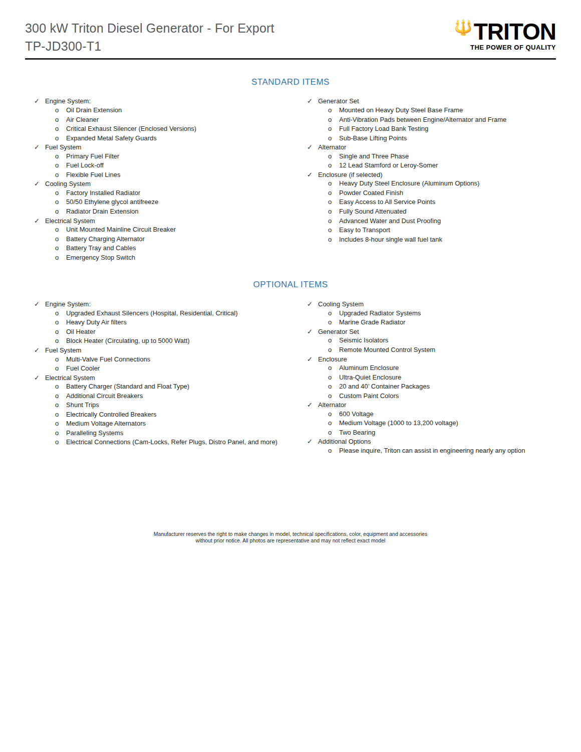300 kW Triton Diesel Generator - For Export
TP-JD300-T1
🔱TRITON THE POWER OF QUALITY
STANDARD ITEMS
✓Engine System:
o Oil Drain Extension
o Air Cleaner
o Critical Exhaust Silencer (Enclosed Versions)
o Expanded Metal Safety Guards
✓Fuel System
o Primary Fuel Filter
o Fuel Lock-off
o Flexible Fuel Lines
✓Cooling System
o Factory Installed Radiator
o50/50 Ethylene glycol antifreeze
o Radiator Drain Extension
✓Electrical System
o Unit Mounted Mainline Circuit Breaker
o Battery Charging Alternator
o Battery Tray and Cables
o Emergency Stop Switch
✓Generator Set
o Mounted on Heavy Duty Steel Base Frame
o Anti-Vibration Pads between Engine/Alternator and Frame
o Full Factory Load Bank Testing
o Sub-Base Lifting Points
✓Alternator
o Single and Three Phase
o12 Lead Stamford or Leroy-Somer
✓Enclosure (if selected)
o Heavy Duty Steel Enclosure (Aluminum Options)
o Powder Coated Finish
o Easy Access to All Service Points
o Fully Sound Attenuated
o Advanced Water and Dust Proofing
o Easy to Transport
o Includes 8-hour single wall fuel tank
OPTIONAL ITEMS
✓Engine System:
o Upgraded Exhaust Silencers (Hospital, Residential, Critical)
o Heavy Duty Air filters
o Oil Heater
o Block Heater (Circulating, up to 5000 Watt)
✓Fuel System
o Multi-Valve Fuel Connections
o Fuel Cooler
✓Electrical System
o Battery Charger (Standard and Float Type)
o Additional Circuit Breakers
o Shunt Trips
o Electrically Controlled Breakers
o Medium Voltage Alternators
o Paralleling Systems
o Electrical Connections (Cam-Locks, Refer Plugs, Distro Panel, and more)
✓Cooling System
o Upgraded Radiator Systems
o Marine Grade Radiator
✓Generator Set
o Seismic Isolators
o Remote Mounted Control System
✓Enclosure
o Aluminum Enclosure
o Ultra-Quiet Enclosure
o20 and 40’ Container Packages
o Custom Paint Colors
✓Alternator
o600 Voltage
o Medium Voltage (1000 to 13,200 voltage)
o Two Bearing
✓Additional Options
o Please inquire, Triton can assist in engineering nearly any option
Manufacturer reserves the right to make changes in model, technical specifications, color, equipment and accessories
without prior notice. All photos are representative and may not reflect exact model